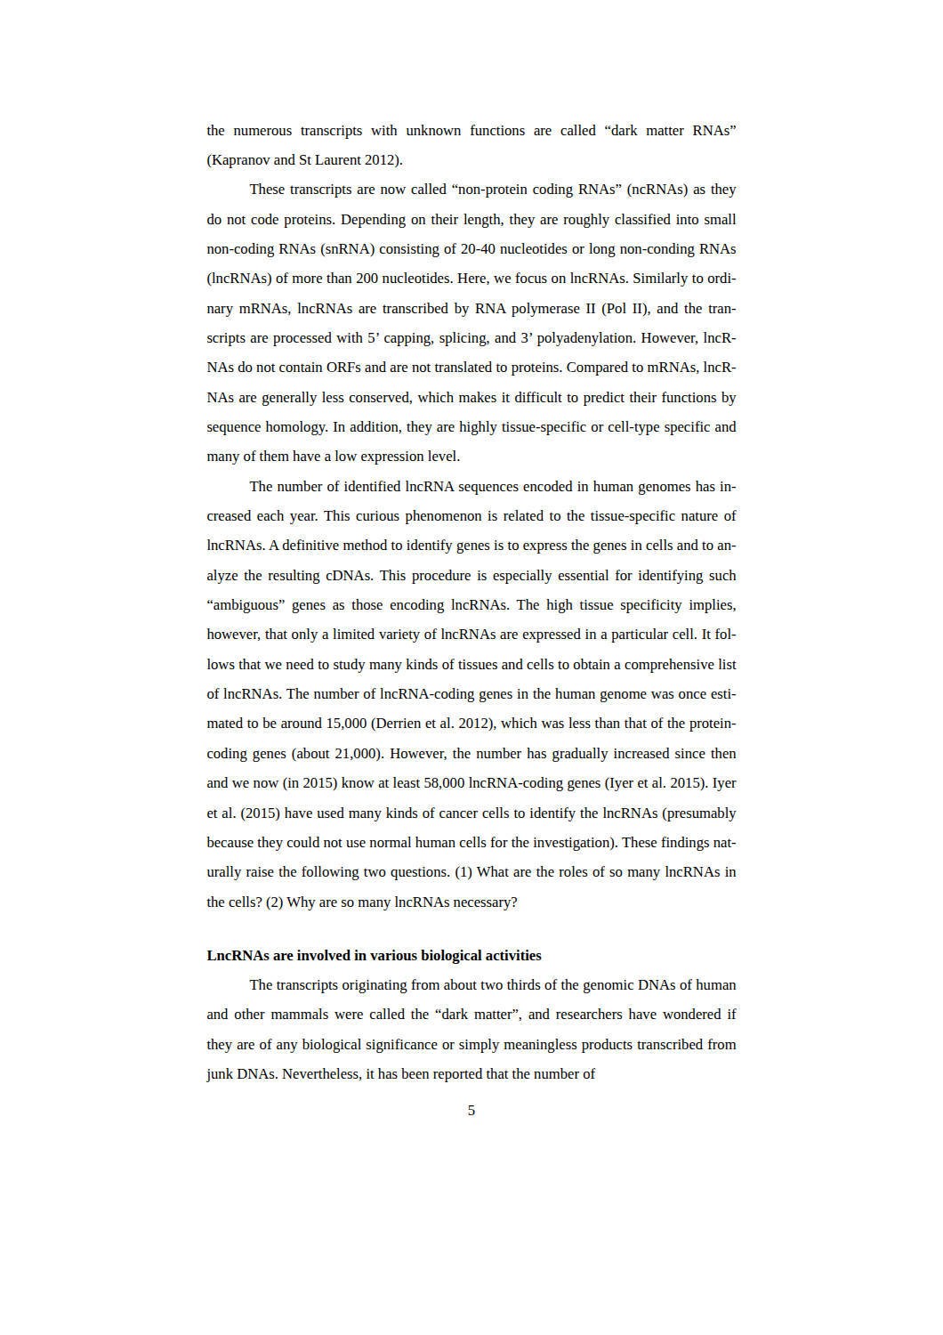the numerous transcripts with unknown functions are called “dark matter RNAs” (Kapranov and St Laurent 2012).
These transcripts are now called “non-protein coding RNAs” (ncRNAs) as they do not code proteins. Depending on their length, they are roughly classified into small non-coding RNAs (snRNA) consisting of 20-40 nucleotides or long non-conding RNAs (lncRNAs) of more than 200 nucleotides. Here, we focus on lncRNAs. Similarly to ordinary mRNAs, lncRNAs are transcribed by RNA polymerase II (Pol II), and the transcripts are processed with 5’ capping, splicing, and 3’ polyadenylation. However, lncRNAs do not contain ORFs and are not translated to proteins. Compared to mRNAs, lncRNAs are generally less conserved, which makes it difficult to predict their functions by sequence homology. In addition, they are highly tissue-specific or cell-type specific and many of them have a low expression level.
The number of identified lncRNA sequences encoded in human genomes has increased each year. This curious phenomenon is related to the tissue-specific nature of lncRNAs. A definitive method to identify genes is to express the genes in cells and to analyze the resulting cDNAs. This procedure is especially essential for identifying such “ambiguous” genes as those encoding lncRNAs. The high tissue specificity implies, however, that only a limited variety of lncRNAs are expressed in a particular cell. It follows that we need to study many kinds of tissues and cells to obtain a comprehensive list of lncRNAs. The number of lncRNA-coding genes in the human genome was once estimated to be around 15,000 (Derrien et al. 2012), which was less than that of the protein-coding genes (about 21,000). However, the number has gradually increased since then and we now (in 2015) know at least 58,000 lncRNA-coding genes (Iyer et al. 2015). Iyer et al. (2015) have used many kinds of cancer cells to identify the lncRNAs (presumably because they could not use normal human cells for the investigation). These findings naturally raise the following two questions. (1) What are the roles of so many lncRNAs in the cells? (2) Why are so many lncRNAs necessary?
LncRNAs are involved in various biological activities
The transcripts originating from about two thirds of the genomic DNAs of human and other mammals were called the “dark matter”, and researchers have wondered if they are of any biological significance or simply meaningless products transcribed from junk DNAs. Nevertheless, it has been reported that the number of
5